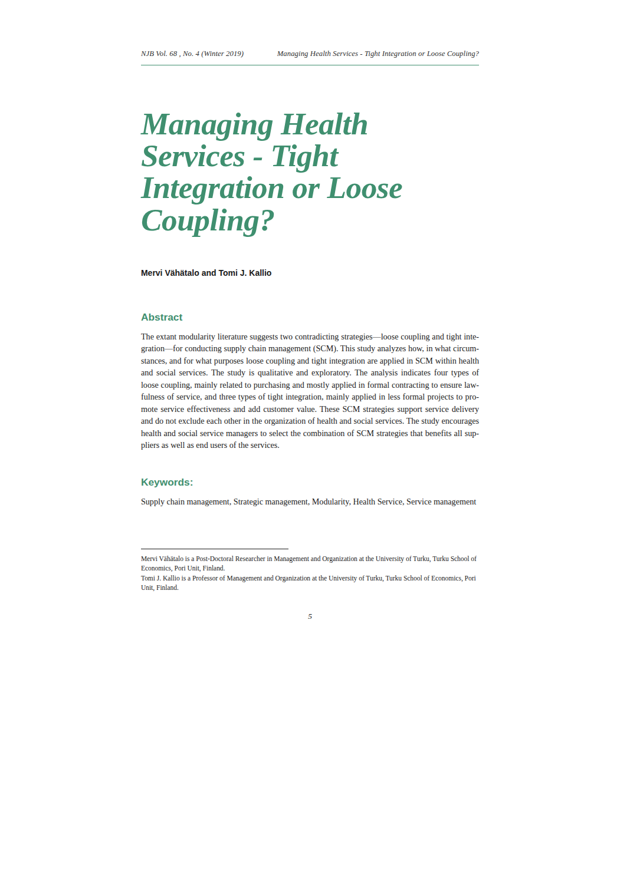NJB Vol. 68 , No. 4 (Winter 2019) Managing Health Services - Tight Integration or Loose Coupling?
Managing Health Services - Tight Integration or Loose Coupling?
Mervi Vähätalo and Tomi J. Kallio
Abstract
The extant modularity literature suggests two contradicting strategies—loose coupling and tight integration—for conducting supply chain management (SCM). This study analyzes how, in what circumstances, and for what purposes loose coupling and tight integration are applied in SCM within health and social services. The study is qualitative and exploratory. The analysis indicates four types of loose coupling, mainly related to purchasing and mostly applied in formal contracting to ensure lawfulness of service, and three types of tight integration, mainly applied in less formal projects to promote service effectiveness and add customer value. These SCM strategies support service delivery and do not exclude each other in the organization of health and social services. The study encourages health and social service managers to select the combination of SCM strategies that benefits all suppliers as well as end users of the services.
Keywords:
Supply chain management, Strategic management, Modularity, Health Service, Service management
Mervi Vähätalo is a Post-Doctoral Researcher in Management and Organization at the University of Turku, Turku School of Economics, Pori Unit, Finland.
Tomi J. Kallio is a Professor of Management and Organization at the University of Turku, Turku School of Economics, Pori Unit, Finland.
5